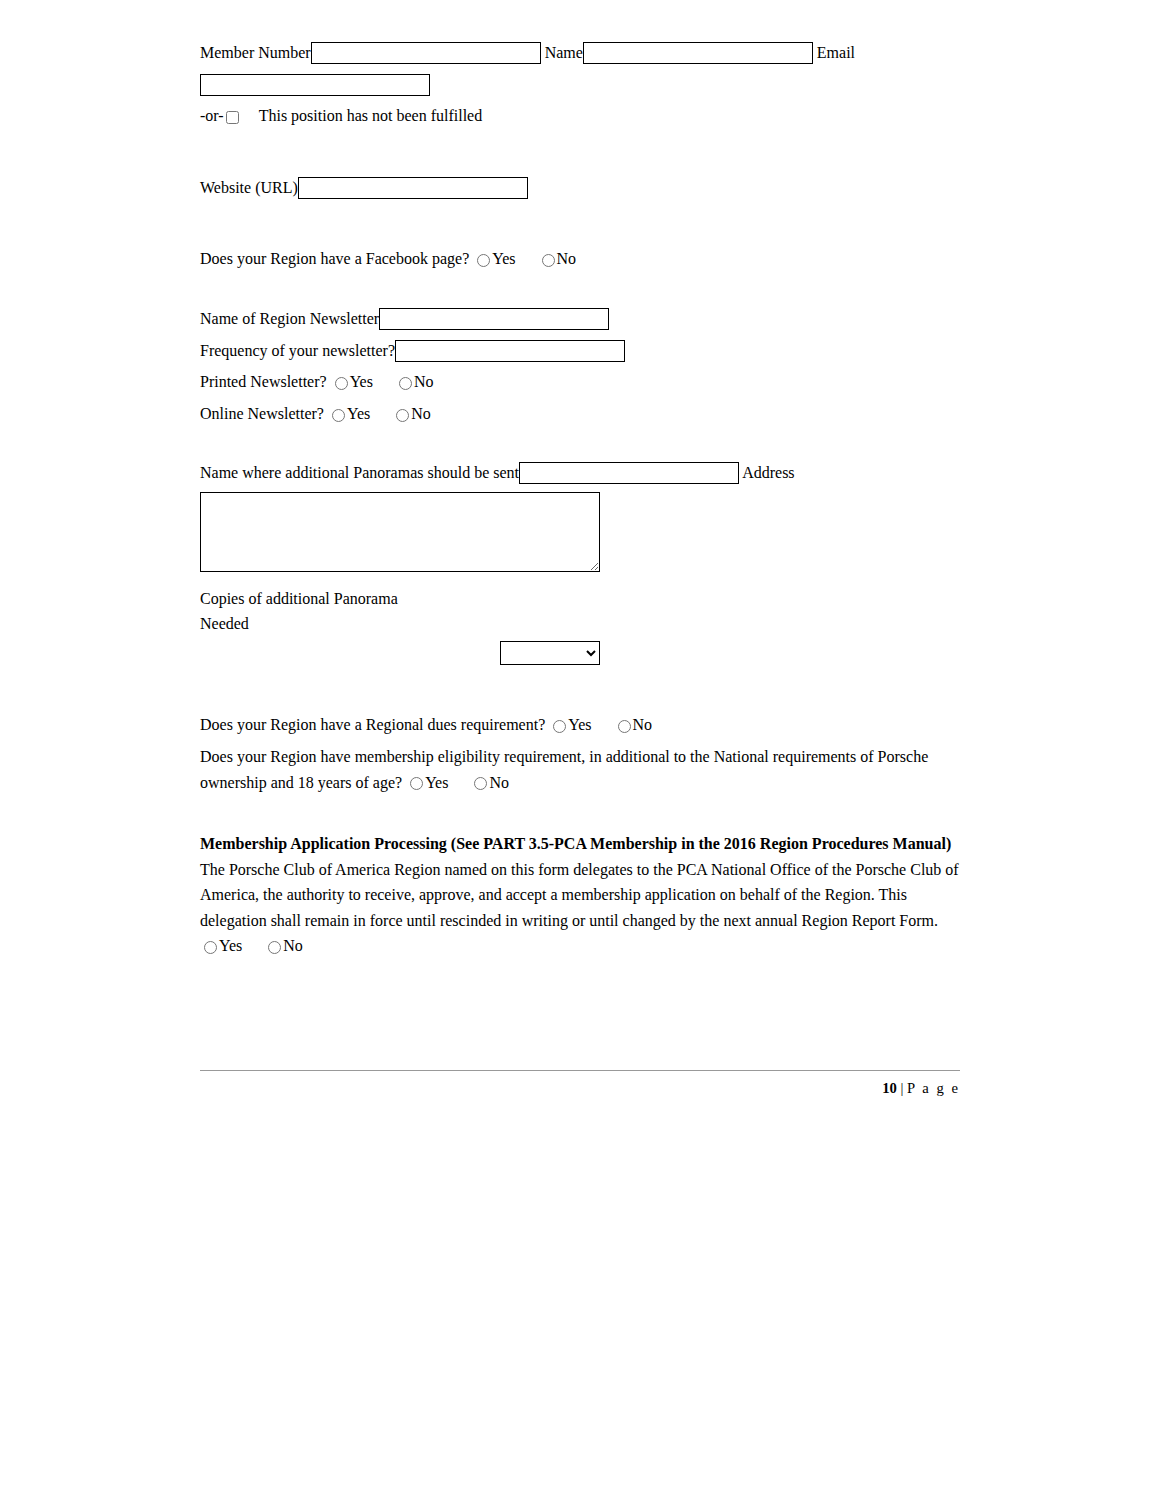Member Number Name Email
-or- This position has not been fulfilled
Website (URL)
Does your Region have a Facebook page? Yes No
Name of Region Newsletter
Frequency of your newsletter?
Printed Newsletter? Yes No
Online Newsletter? Yes No
Name where additional Panoramas should be sent Address
Copies of additional Panorama
Needed
Does your Region have a Regional dues requirement? Yes No
Does your Region have membership eligibility requirement, in additional to the National requirements of Porsche ownership and 18 years of age? Yes No
Membership Application Processing (See PART 3.5-PCA Membership in the 2016 Region Procedures Manual)
The Porsche Club of America Region named on this form delegates to the PCA National Office of the Porsche Club of America, the authority to receive, approve, and accept a membership application on behalf of the Region. This delegation shall remain in force until rescinded in writing or until changed by the next annual Region Report Form. Yes No
10 | P a g e